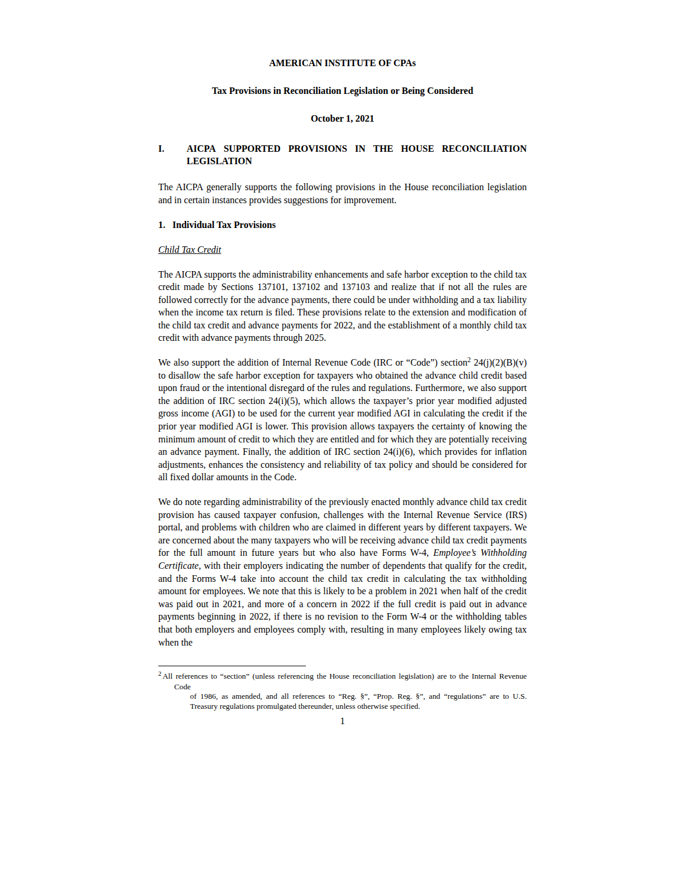AMERICAN INSTITUTE OF CPAs
Tax Provisions in Reconciliation Legislation or Being Considered
October 1, 2021
I. AICPA SUPPORTED PROVISIONS IN THE HOUSE RECONCILIATION LEGISLATION
The AICPA generally supports the following provisions in the House reconciliation legislation and in certain instances provides suggestions for improvement.
1. Individual Tax Provisions
Child Tax Credit
The AICPA supports the administrability enhancements and safe harbor exception to the child tax credit made by Sections 137101, 137102 and 137103 and realize that if not all the rules are followed correctly for the advance payments, there could be under withholding and a tax liability when the income tax return is filed. These provisions relate to the extension and modification of the child tax credit and advance payments for 2022, and the establishment of a monthly child tax credit with advance payments through 2025.
We also support the addition of Internal Revenue Code (IRC or “Code”) section2 24(j)(2)(B)(v) to disallow the safe harbor exception for taxpayers who obtained the advance child credit based upon fraud or the intentional disregard of the rules and regulations. Furthermore, we also support the addition of IRC section 24(i)(5), which allows the taxpayer’s prior year modified adjusted gross income (AGI) to be used for the current year modified AGI in calculating the credit if the prior year modified AGI is lower. This provision allows taxpayers the certainty of knowing the minimum amount of credit to which they are entitled and for which they are potentially receiving an advance payment. Finally, the addition of IRC section 24(i)(6), which provides for inflation adjustments, enhances the consistency and reliability of tax policy and should be considered for all fixed dollar amounts in the Code.
We do note regarding administrability of the previously enacted monthly advance child tax credit provision has caused taxpayer confusion, challenges with the Internal Revenue Service (IRS) portal, and problems with children who are claimed in different years by different taxpayers. We are concerned about the many taxpayers who will be receiving advance child tax credit payments for the full amount in future years but who also have Forms W-4, Employee’s Withholding Certificate, with their employers indicating the number of dependents that qualify for the credit, and the Forms W-4 take into account the child tax credit in calculating the tax withholding amount for employees. We note that this is likely to be a problem in 2021 when half of the credit was paid out in 2021, and more of a concern in 2022 if the full credit is paid out in advance payments beginning in 2022, if there is no revision to the Form W-4 or the withholding tables that both employers and employees comply with, resulting in many employees likely owing tax when the
2 All references to “section” (unless referencing the House reconciliation legislation) are to the Internal Revenue Code of 1986, as amended, and all references to “Reg. §”, “Prop. Reg. §”, and “regulations” are to U.S. Treasury regulations promulgated thereunder, unless otherwise specified.
1